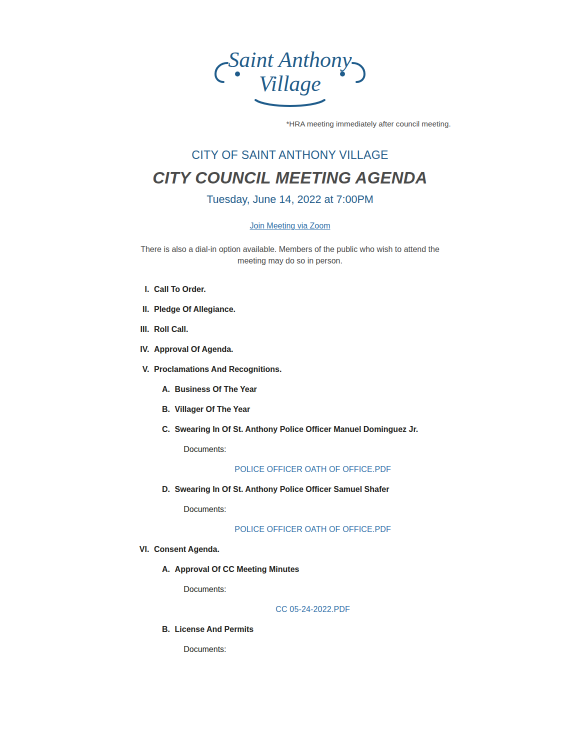Saint Anthony Village
*HRA meeting immediately after council meeting.
CITY OF SAINT ANTHONY VILLAGE CITY COUNCIL MEETING AGENDA Tuesday, June 14, 2022 at 7:00PM
Join Meeting via Zoom
There is also a dial-in option available. Members of the public who wish to attend the meeting may do so in person.
Call To Order.
Pledge Of Allegiance.
Roll Call.
Approval Of Agenda.
Proclamations And Recognitions.
Business Of The Year
Villager Of The Year
Swearing In Of St. Anthony Police Officer Manuel Dominguez Jr.
Documents:
POLICE OFFICER OATH OF OFFICE.PDF
Swearing In Of St. Anthony Police Officer Samuel Shafer
Documents:
POLICE OFFICER OATH OF OFFICE.PDF
Consent Agenda.
Approval Of CC Meeting Minutes
Documents:
CC 05-24-2022.PDF
License And Permits
Documents: